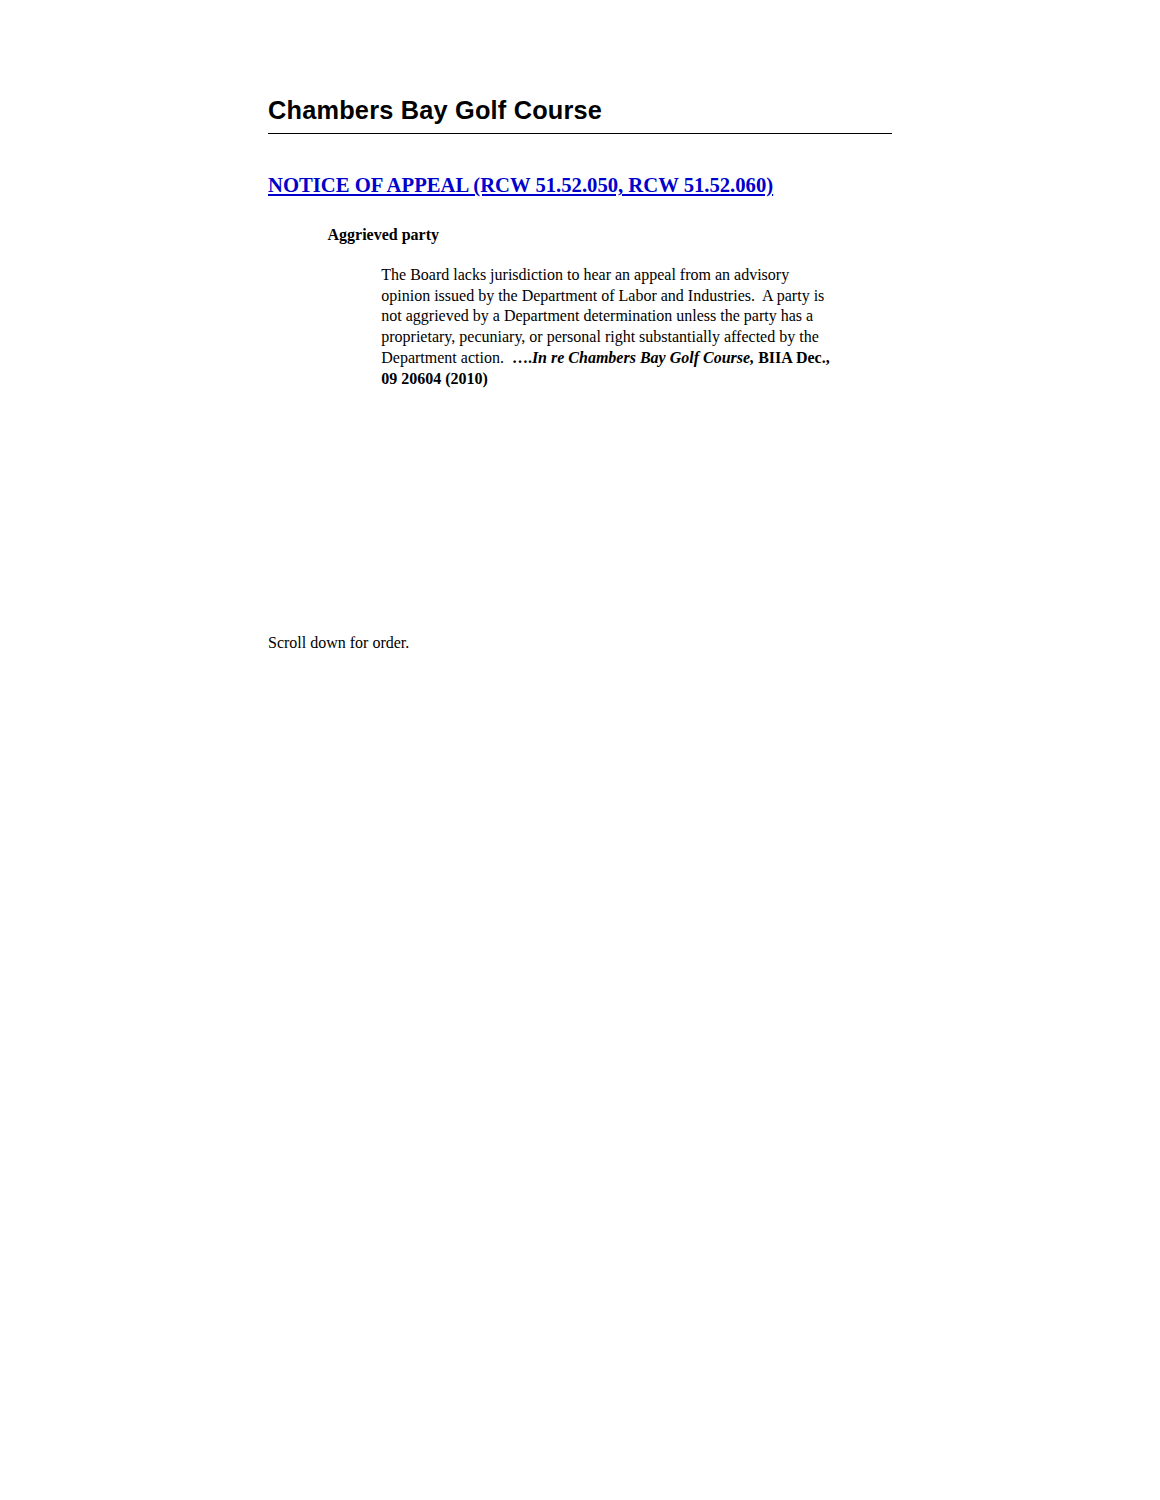Chambers Bay Golf Course
NOTICE OF APPEAL (RCW 51.52.050, RCW 51.52.060)
Aggrieved party
The Board lacks jurisdiction to hear an appeal from an advisory opinion issued by the Department of Labor and Industries. A party is not aggrieved by a Department determination unless the party has a proprietary, pecuniary, or personal right substantially affected by the Department action. …. In re Chambers Bay Golf Course, BIIA Dec., 09 20604 (2010)
Scroll down for order.